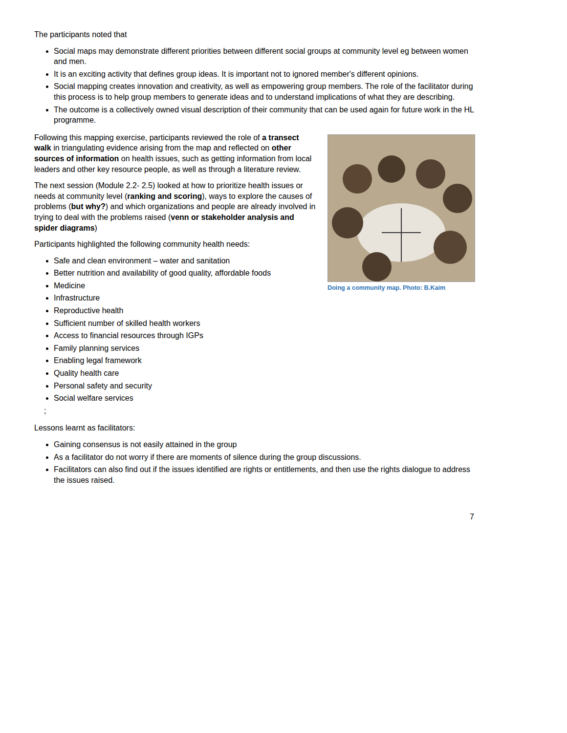The participants noted that
Social maps may demonstrate different priorities between different social groups at community level eg between women and men.
It is an exciting activity that defines group ideas. It is important not to ignored member's different opinions.
Social mapping creates innovation and creativity, as well as empowering group members. The role of the facilitator during this process is to help group members to generate ideas and to understand implications of what they are describing.
The outcome is a collectively owned visual description of their community that can be used again for future work in the HL programme.
Doing a community map. Photo: B.Kaim
Following this mapping exercise, participants reviewed the role of a transect walk in triangulating evidence arising from the map and reflected on other sources of information on health issues, such as getting information from local leaders and other key resource people, as well as through a literature review.
The next session (Module 2.2- 2.5) looked at how to prioritize health issues or needs at community level (ranking and scoring), ways to explore the causes of problems (but why?) and which organizations and people are already involved in trying to deal with the problems raised (venn or stakeholder analysis and spider diagrams)
Participants highlighted the following community health needs:
Safe and clean environment – water and sanitation
Better nutrition and availability of good quality, affordable foods
Medicine
Infrastructure
Reproductive health
Sufficient number of skilled health workers
Access to financial resources through IGPs
Family planning services
Enabling legal framework
Quality health care
Personal safety and security
Social welfare services
;
Lessons learnt as facilitators:
Gaining consensus is not easily attained in the group
As a facilitator do not worry if there are moments of silence during the group discussions.
Facilitators can also find out if the issues identified are rights or entitlements, and then use the rights dialogue to address the issues raised.
7